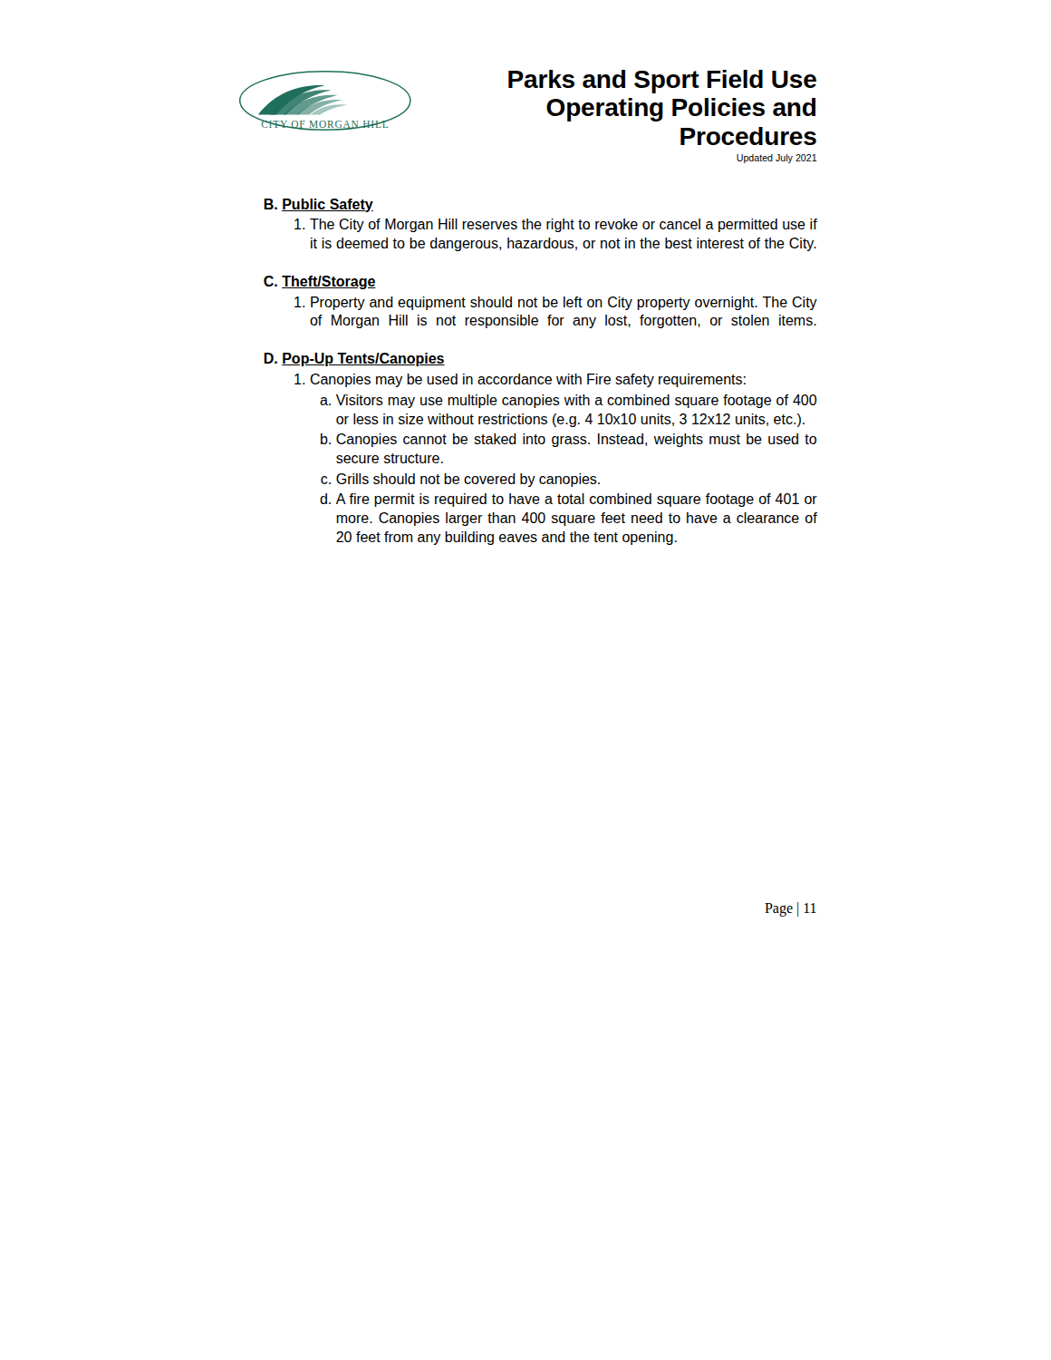CITY OF MORGAN HILL
Parks and Sport Field Use
Operating Policies and Procedures
Updated July 2021
Public Safety
The City of Morgan Hill reserves the right to revoke or cancel a permitted use if it is deemed to be dangerous, hazardous, or not in the best interest of the City.
Theft/Storage
Property and equipment should not be left on City property overnight. The City of Morgan Hill is not responsible for any lost, forgotten, or stolen items.
Pop-Up Tents/Canopies
Canopies may be used in accordance with Fire safety requirements:
Visitors may use multiple canopies with a combined square footage of 400 or less in size without restrictions (e.g. 4 10x10 units, 3 12x12 units, etc.).
Canopies cannot be staked into grass. Instead, weights must be used to secure structure.
Grills should not be covered by canopies.
A fire permit is required to have a total combined square footage of 401 or more. Canopies larger than 400 square feet need to have a clearance of 20 feet from any building eaves and the tent opening.
Page | 11